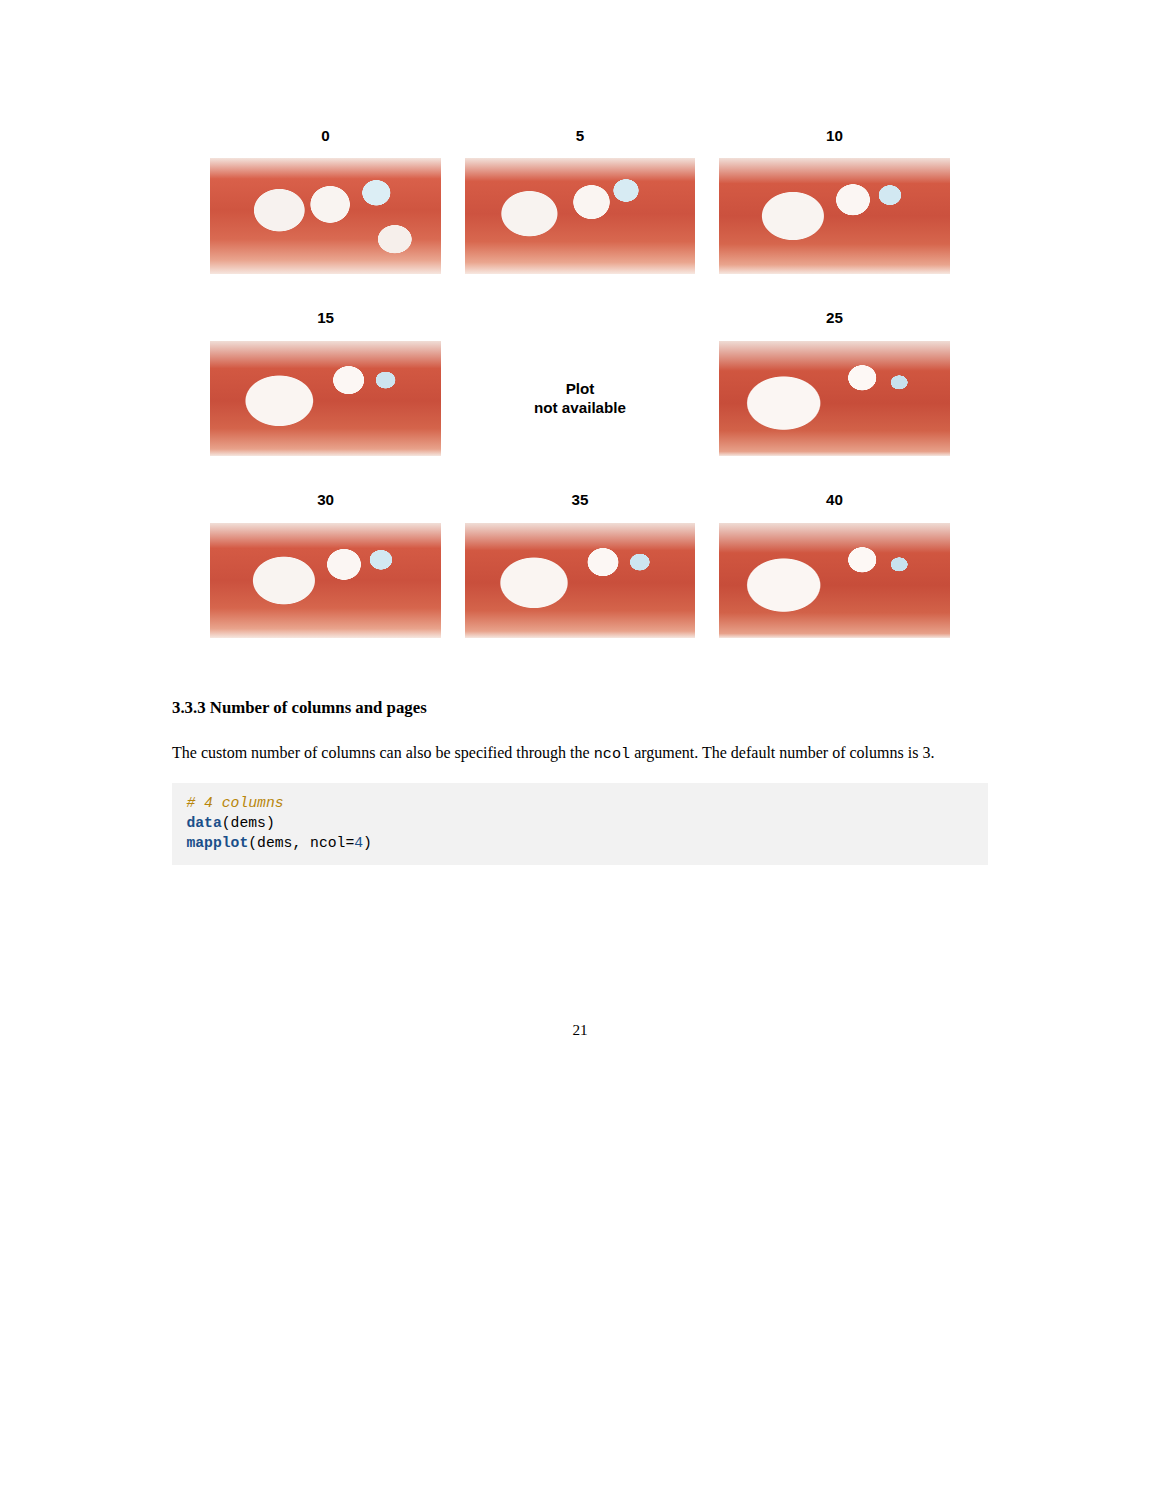0
5
10
15
Plot
not available
25
30
35
40
3.3.3 Number of columns and pages
The custom number of columns can also be specified through the ncol argument. The default number of columns is 3.
# 4 columns
data(dems)
mapplot(dems, ncol=4)
21